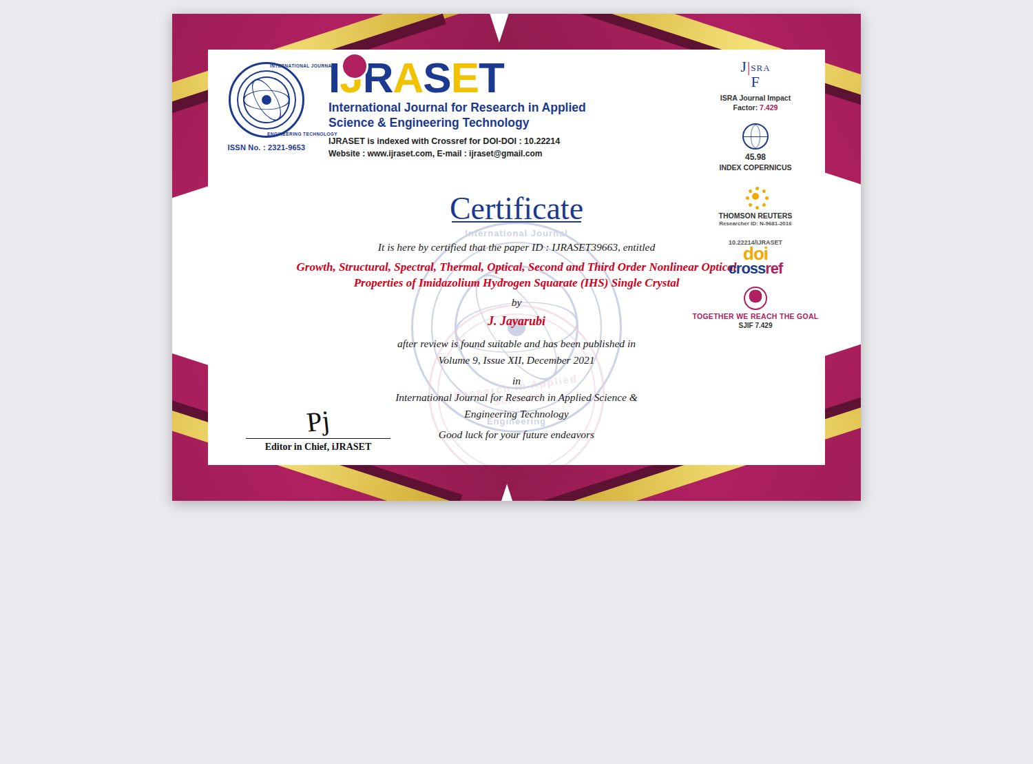International Journal
Engineering
Research in Applied Science
INTERNATIONAL JOURNAL ENGINEERING TECHNOLOGY
ISSN No. : 2321-9653
IJRASET
International Journal for Research in Applied Science & Engineering Technology
IJRASET is indexed with Crossref for DOI-DOI : 10.22214
Website : www.ijraset.com, E-mail : ijraset@gmail.com
J|SRA
F
ISRA Journal Impact
Factor: 7.429
45.98
INDEX COPERNICUS
THOMSON REUTERSResearcher ID: N-9681-2016
10.22214/IJRASET
doi
crossref
TOGETHER WE REACH THE GOAL
SJIF 7.429
Certificate
It is here by certified that the paper ID : IJRASET39663, entitled Growth, Structural, Spectral, Thermal, Optical, Second and Third Order Nonlinear Optical Properties of Imidazolium Hydrogen Squarate (IHS) Single Crystal by J. Jayarubi after review is found suitable and has been published in
Volume 9, Issue XII, December 2021 in International Journal for Research in Applied Science & Engineering Technology Good luck for your future endeavors
Pj
Editor in Chief, iJRASET